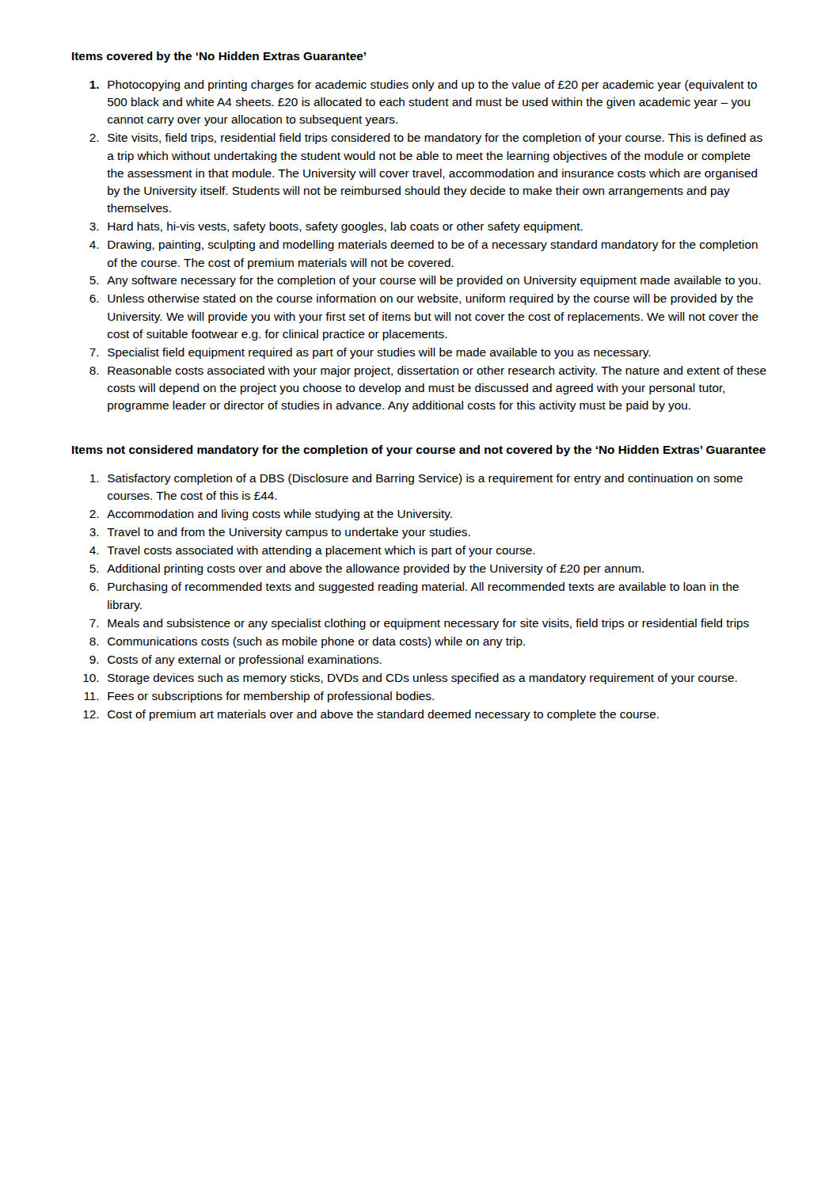Items covered by the ‘No Hidden Extras Guarantee’
Photocopying and printing charges for academic studies only and up to the value of £20 per academic year (equivalent to 500 black and white A4 sheets. £20 is allocated to each student and must be used within the given academic year – you cannot carry over your allocation to subsequent years.
Site visits, field trips, residential field trips considered to be mandatory for the completion of your course. This is defined as a trip which without undertaking the student would not be able to meet the learning objectives of the module or complete the assessment in that module. The University will cover travel, accommodation and insurance costs which are organised by the University itself. Students will not be reimbursed should they decide to make their own arrangements and pay themselves.
Hard hats, hi-vis vests, safety boots, safety googles, lab coats or other safety equipment.
Drawing, painting, sculpting and modelling materials deemed to be of a necessary standard mandatory for the completion of the course. The cost of premium materials will not be covered.
Any software necessary for the completion of your course will be provided on University equipment made available to you.
Unless otherwise stated on the course information on our website, uniform required by the course will be provided by the University. We will provide you with your first set of items but will not cover the cost of replacements. We will not cover the cost of suitable footwear e.g. for clinical practice or placements.
Specialist field equipment required as part of your studies will be made available to you as necessary.
Reasonable costs associated with your major project, dissertation or other research activity. The nature and extent of these costs will depend on the project you choose to develop and must be discussed and agreed with your personal tutor, programme leader or director of studies in advance. Any additional costs for this activity must be paid by you.
Items not considered mandatory for the completion of your course and not covered by the ‘No Hidden Extras’ Guarantee
Satisfactory completion of a DBS (Disclosure and Barring Service) is a requirement for entry and continuation on some courses. The cost of this is £44.
Accommodation and living costs while studying at the University.
Travel to and from the University campus to undertake your studies.
Travel costs associated with attending a placement which is part of your course.
Additional printing costs over and above the allowance provided by the University of £20 per annum.
Purchasing of recommended texts and suggested reading material. All recommended texts are available to loan in the library.
Meals and subsistence or any specialist clothing or equipment necessary for site visits, field trips or residential field trips
Communications costs (such as mobile phone or data costs) while on any trip.
Costs of any external or professional examinations.
Storage devices such as memory sticks, DVDs and CDs unless specified as a mandatory requirement of your course.
Fees or subscriptions for membership of professional bodies.
Cost of premium art materials over and above the standard deemed necessary to complete the course.